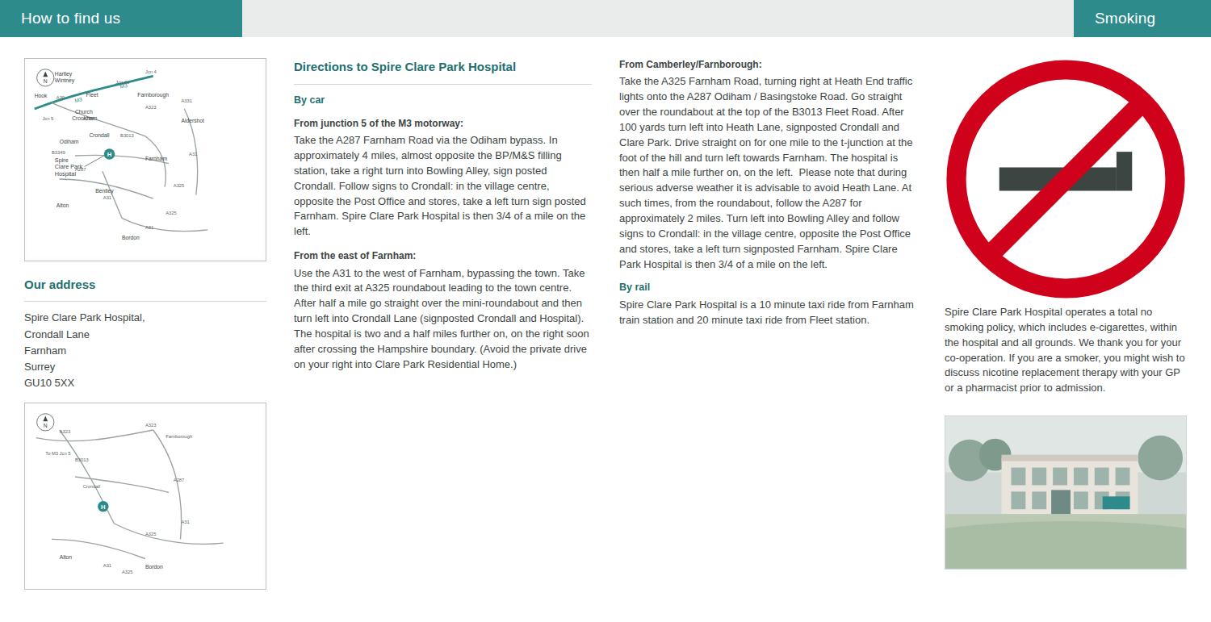How to find us
Smoking
N M3 M3 Jcn 4 Jcn 4a Jcn 5 A30 A287 A323 A331 A31 B3349 B3013 A287 A31 A31 A325 A325 Hartley Wintney Hook Fleet Church Crookham Farnborough Aldershot Odiham Crondall Farnham Bentley Alton Bordon H Spire Clare Park Hospital
Our address
Spire Clare Park Hospital,
Crondall Lane
Farnham
Surrey
GU10 5XX
N A323 A323 To M3 Jcn 5 B3013 Farnborough Crondall A287 A31 A325 Alton Bordon A325 A31 H
Directions to Spire Clare Park Hospital
By car
From junction 5 of the M3 motorway:
Take the A287 Farnham Road via the Odiham bypass. In approximately 4 miles, almost opposite the BP/M&S filling station, take a right turn into Bowling Alley, sign posted Crondall. Follow signs to Crondall: in the village centre, opposite the Post Office and stores, take a left turn sign posted Farnham. Spire Clare Park Hospital is then 3/4 of a mile on the left.
From the east of Farnham:
Use the A31 to the west of Farnham, bypassing the town. Take the third exit at A325 roundabout leading to the town centre. After half a mile go straight over the mini-roundabout and then turn left into Crondall Lane (signposted Crondall and Hospital). The hospital is two and a half miles further on, on the right soon after crossing the Hampshire boundary. (Avoid the private drive on your right into Clare Park Residential Home.)
From Camberley/Farnborough:
Take the A325 Farnham Road, turning right at Heath End traffic lights onto the A287 Odiham / Basingstoke Road. Go straight over the roundabout at the top of the B3013 Fleet Road. After 100 yards turn left into Heath Lane, signposted Crondall and Clare Park. Drive straight on for one mile to the t-junction at the foot of the hill and turn left towards Farnham. The hospital is then half a mile further on, on the left. Please note that during serious adverse weather it is advisable to avoid Heath Lane. At such times, from the roundabout, follow the A287 for approximately 2 miles. Turn left into Bowling Alley and follow signs to Crondall: in the village centre, opposite the Post Office and stores, take a left turn signposted Farnham. Spire Clare Park Hospital is then 3/4 of a mile on the left.
By rail
Spire Clare Park Hospital is a 10 minute taxi ride from Farnham train station and 20 minute taxi ride from Fleet station.
Spire Clare Park Hospital operates a total no smoking policy, which includes e-cigarettes, within the hospital and all grounds. We thank you for your co-operation. If you are a smoker, you might wish to discuss nicotine replacement therapy with your GP or a pharmacist prior to admission.